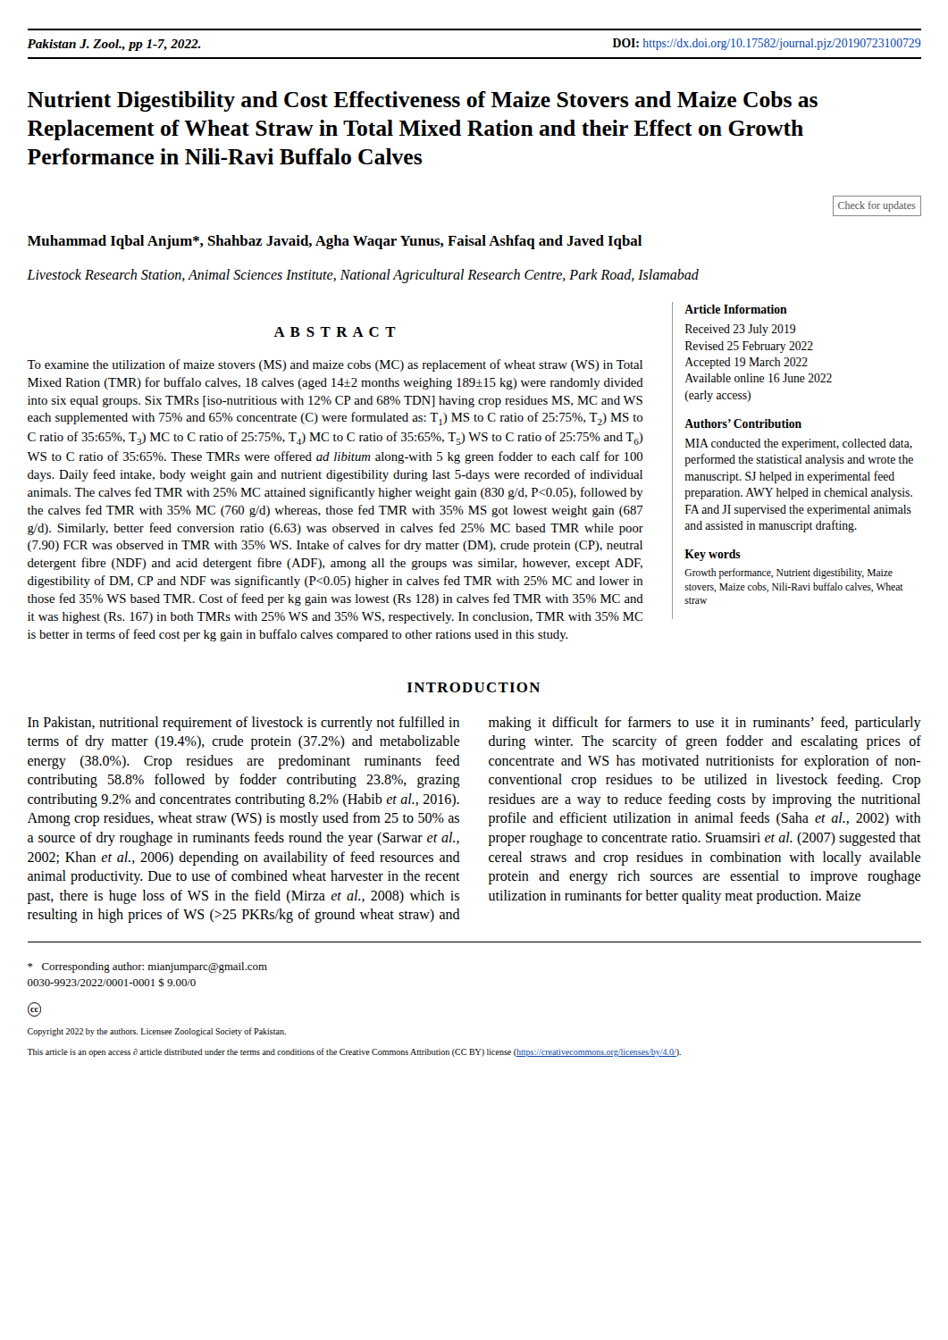Pakistan J. Zool., pp 1-7, 2022. DOI: https://dx.doi.org/10.17582/journal.pjz/20190723100729
Nutrient Digestibility and Cost Effectiveness of Maize Stovers and Maize Cobs as Replacement of Wheat Straw in Total Mixed Ration and their Effect on Growth Performance in Nili-Ravi Buffalo Calves
Check for updates
Muhammad Iqbal Anjum*, Shahbaz Javaid, Agha Waqar Yunus, Faisal Ashfaq and Javed Iqbal
Livestock Research Station, Animal Sciences Institute, National Agricultural Research Centre, Park Road, Islamabad
A B S T R A C T
To examine the utilization of maize stovers (MS) and maize cobs (MC) as replacement of wheat straw (WS) in Total Mixed Ration (TMR) for buffalo calves, 18 calves (aged 14±2 months weighing 189±15 kg) were randomly divided into six equal groups. Six TMRs [iso-nutritious with 12% CP and 68% TDN] having crop residues MS, MC and WS each supplemented with 75% and 65% concentrate (C) were formulated as: T1) MS to C ratio of 25:75%, T2) MS to C ratio of 35:65%, T3) MC to C ratio of 25:75%, T4) MC to C ratio of 35:65%, T5) WS to C ratio of 25:75% and T6) WS to C ratio of 35:65%. These TMRs were offered ad libitum along-with 5 kg green fodder to each calf for 100 days. Daily feed intake, body weight gain and nutrient digestibility during last 5-days were recorded of individual animals. The calves fed TMR with 25% MC attained significantly higher weight gain (830 g/d, P<0.05), followed by the calves fed TMR with 35% MC (760 g/d) whereas, those fed TMR with 35% MS got lowest weight gain (687 g/d). Similarly, better feed conversion ratio (6.63) was observed in calves fed 25% MC based TMR while poor (7.90) FCR was observed in TMR with 35% WS. Intake of calves for dry matter (DM), crude protein (CP), neutral detergent fibre (NDF) and acid detergent fibre (ADF), among all the groups was similar, however, except ADF, digestibility of DM, CP and NDF was significantly (P<0.05) higher in calves fed TMR with 25% MC and lower in those fed 35% WS based TMR. Cost of feed per kg gain was lowest (Rs 128) in calves fed TMR with 35% MC and it was highest (Rs. 167) in both TMRs with 25% WS and 35% WS, respectively. In conclusion, TMR with 35% MC is better in terms of feed cost per kg gain in buffalo calves compared to other rations used in this study.
Article Information
Received 23 July 2019
Revised 25 February 2022
Accepted 19 March 2022
Available online 16 June 2022
(early access)
Authors’ Contribution
MIA conducted the experiment, collected data, performed the statistical analysis and wrote the manuscript. SJ helped in experimental feed preparation. AWY helped in chemical analysis. FA and JI supervised the experimental animals and assisted in manuscript drafting.
Key words
Growth performance, Nutrient digestibility, Maize stovers, Maize cobs, Nili-Ravi buffalo calves, Wheat straw
INTRODUCTION
In Pakistan, nutritional requirement of livestock is currently not fulfilled in terms of dry matter (19.4%), crude protein (37.2%) and metabolizable energy (38.0%). Crop residues are predominant ruminants feed contributing 58.8% followed by fodder contributing 23.8%, grazing contributing 9.2% and concentrates contributing 8.2% (Habib et al., 2016). Among crop residues, wheat straw (WS) is mostly used from 25 to 50% as a source of dry roughage in ruminants feeds round the year (Sarwar et al., 2002; Khan et al., 2006) depending on availability of feed resources and animal productivity. Due to use of combined wheat harvester in the recent past, there is huge loss of WS in the field (Mirza et al., 2008) which is resulting in high prices of WS (>25 PKRs/kg of ground wheat straw) and making it difficult for farmers to use it in ruminants’ feed, particularly during winter. The scarcity of green fodder and escalating prices of concentrate and WS has motivated nutritionists for exploration of non-conventional crop residues to be utilized in livestock feeding. Crop residues are a way to reduce feeding costs by improving the nutritional profile and efficient utilization in animal feeds (Saha et al., 2002) with proper roughage to concentrate ratio. Sruamsiri et al. (2007) suggested that cereal straws and crop residues in combination with locally available protein and energy rich sources are essential to improve roughage utilization in ruminants for better quality meat production. Maize
* Corresponding author: mianjumparc@gmail.com
0030-9923/2022/0001-0001 $ 9.00/0
cc
Copyright 2022 by the authors. Licensee Zoological Society of Pakistan.
This article is an open access ∂ article distributed under the terms and conditions of the Creative Commons Attribution (CC BY) license (https://creativecommons.org/licenses/by/4.0/).